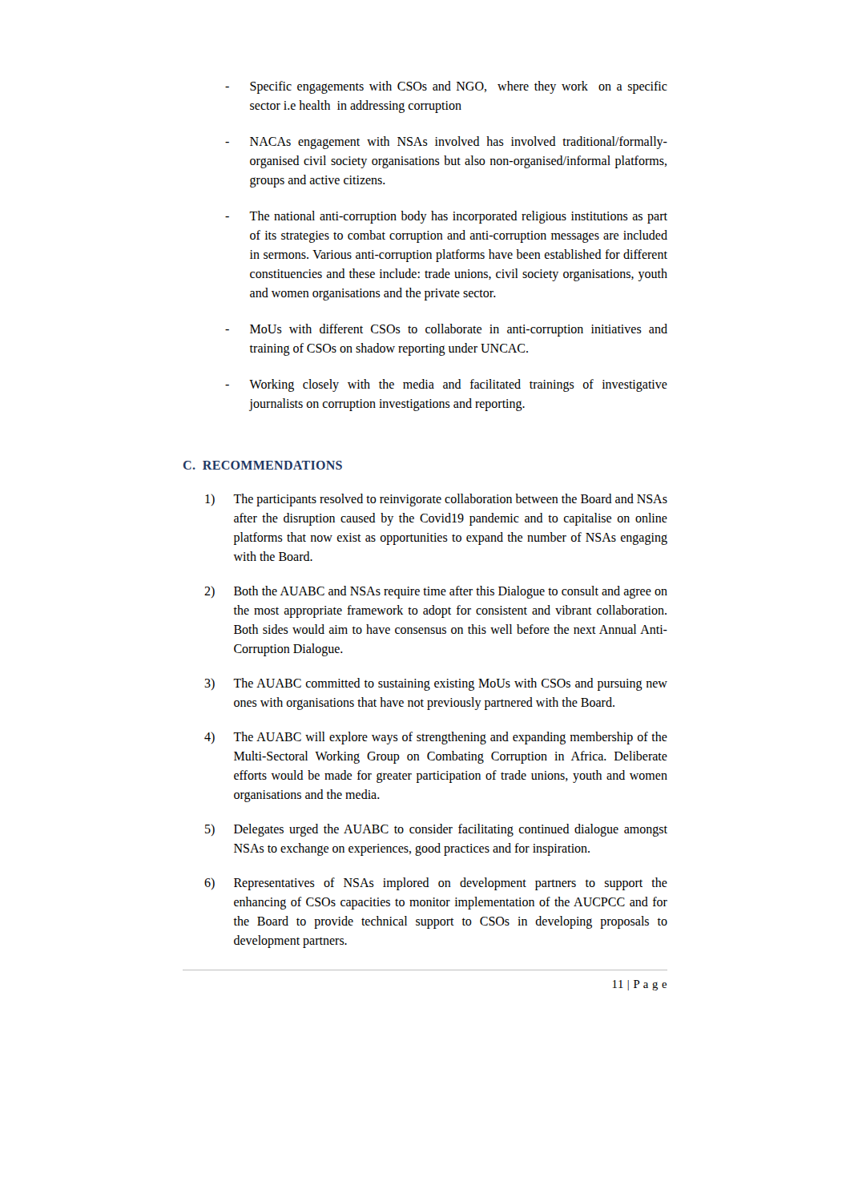Specific engagements with CSOs and NGO, where they work on a specific sector i.e health in addressing corruption
NACAs engagement with NSAs involved has involved traditional/formally-organised civil society organisations but also non-organised/informal platforms, groups and active citizens.
The national anti-corruption body has incorporated religious institutions as part of its strategies to combat corruption and anti-corruption messages are included in sermons. Various anti-corruption platforms have been established for different constituencies and these include: trade unions, civil society organisations, youth and women organisations and the private sector.
MoUs with different CSOs to collaborate in anti-corruption initiatives and training of CSOs on shadow reporting under UNCAC.
Working closely with the media and facilitated trainings of investigative journalists on corruption investigations and reporting.
C. RECOMMENDATIONS
The participants resolved to reinvigorate collaboration between the Board and NSAs after the disruption caused by the Covid19 pandemic and to capitalise on online platforms that now exist as opportunities to expand the number of NSAs engaging with the Board.
Both the AUABC and NSAs require time after this Dialogue to consult and agree on the most appropriate framework to adopt for consistent and vibrant collaboration. Both sides would aim to have consensus on this well before the next Annual Anti-Corruption Dialogue.
The AUABC committed to sustaining existing MoUs with CSOs and pursuing new ones with organisations that have not previously partnered with the Board.
The AUABC will explore ways of strengthening and expanding membership of the Multi-Sectoral Working Group on Combating Corruption in Africa. Deliberate efforts would be made for greater participation of trade unions, youth and women organisations and the media.
Delegates urged the AUABC to consider facilitating continued dialogue amongst NSAs to exchange on experiences, good practices and for inspiration.
Representatives of NSAs implored on development partners to support the enhancing of CSOs capacities to monitor implementation of the AUCPCC and for the Board to provide technical support to CSOs in developing proposals to development partners.
11 | P a g e